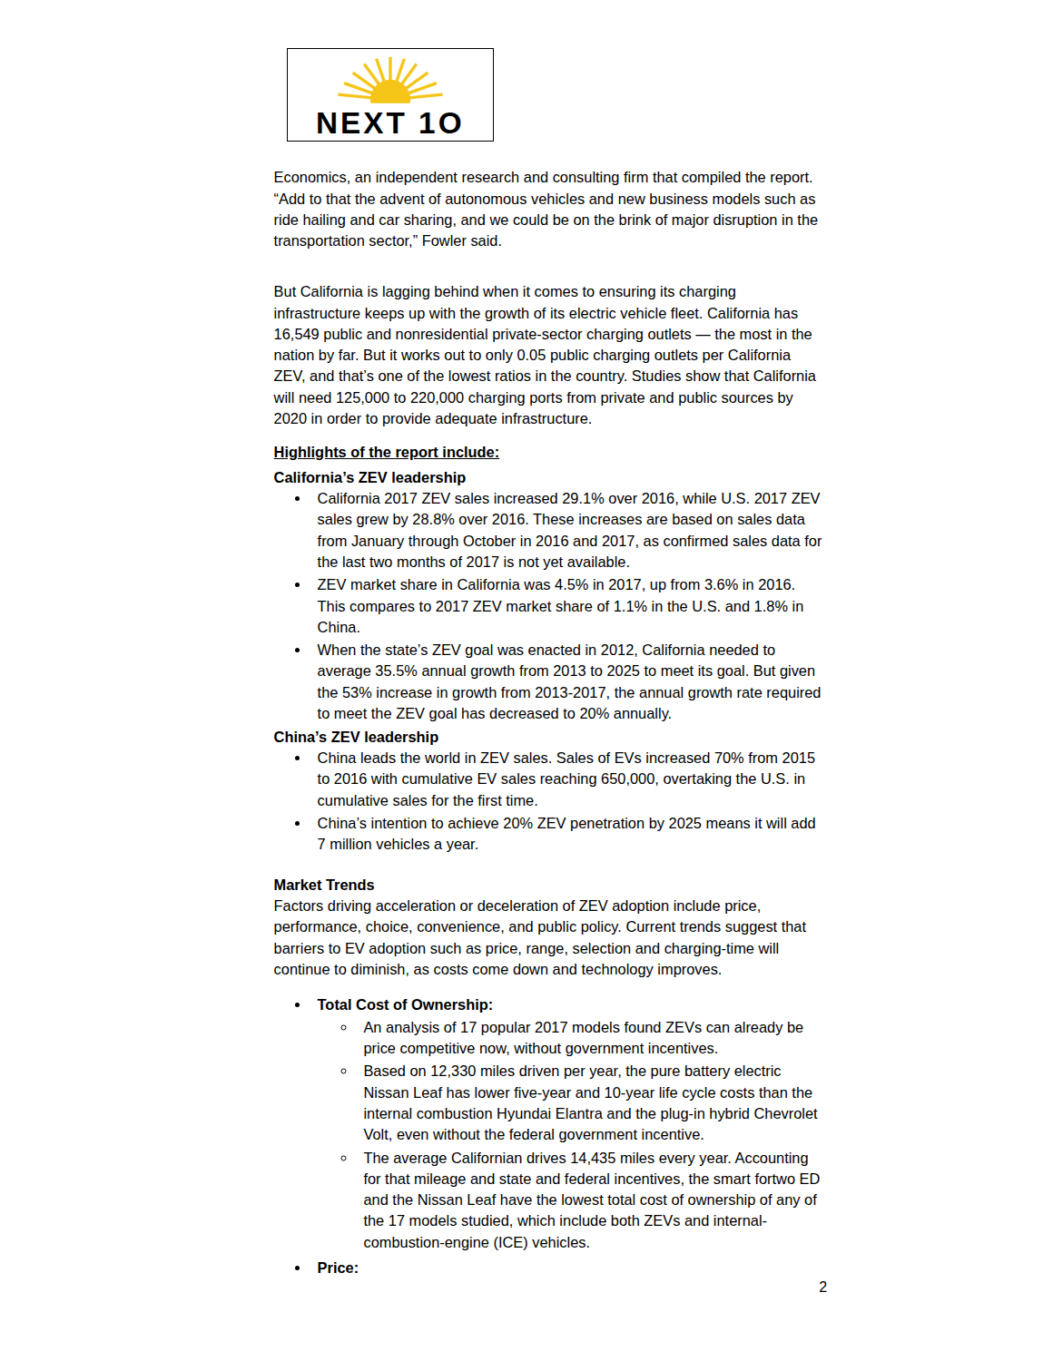NEXT 1O
Economics, an independent research and consulting firm that compiled the report. “Add to that the advent of autonomous vehicles and new business models such as ride hailing and car sharing, and we could be on the brink of major disruption in the transportation sector,” Fowler said.
But California is lagging behind when it comes to ensuring its charging infrastructure keeps up with the growth of its electric vehicle fleet. California has 16,549 public and nonresidential private-sector charging outlets — the most in the nation by far. But it works out to only 0.05 public charging outlets per California ZEV, and that’s one of the lowest ratios in the country. Studies show that California will need 125,000 to 220,000 charging ports from private and public sources by 2020 in order to provide adequate infrastructure.
Highlights of the report include:
California’s ZEV leadership
California 2017 ZEV sales increased 29.1% over 2016, while U.S. 2017 ZEV sales grew by 28.8% over 2016. These increases are based on sales data from January through October in 2016 and 2017, as confirmed sales data for the last two months of 2017 is not yet available.
ZEV market share in California was 4.5% in 2017, up from 3.6% in 2016. This compares to 2017 ZEV market share of 1.1% in the U.S. and 1.8% in China.
When the state’s ZEV goal was enacted in 2012, California needed to average 35.5% annual growth from 2013 to 2025 to meet its goal. But given the 53% increase in growth from 2013-2017, the annual growth rate required to meet the ZEV goal has decreased to 20% annually.
China’s ZEV leadership
China leads the world in ZEV sales. Sales of EVs increased 70% from 2015 to 2016 with cumulative EV sales reaching 650,000, overtaking the U.S. in cumulative sales for the first time.
China’s intention to achieve 20% ZEV penetration by 2025 means it will add 7 million vehicles a year.
Market Trends
Factors driving acceleration or deceleration of ZEV adoption include price, performance, choice, convenience, and public policy. Current trends suggest that barriers to EV adoption such as price, range, selection and charging-time will continue to diminish, as costs come down and technology improves.
Total Cost of Ownership:
An analysis of 17 popular 2017 models found ZEVs can already be price competitive now, without government incentives.
Based on 12,330 miles driven per year, the pure battery electric Nissan Leaf has lower five-year and 10-year life cycle costs than the internal combustion Hyundai Elantra and the plug-in hybrid Chevrolet Volt, even without the federal government incentive.
The average Californian drives 14,435 miles every year. Accounting for that mileage and state and federal incentives, the smart fortwo ED and the Nissan Leaf have the lowest total cost of ownership of any of the 17 models studied, which include both ZEVs and internal-combustion-engine (ICE) vehicles.
Price:
2